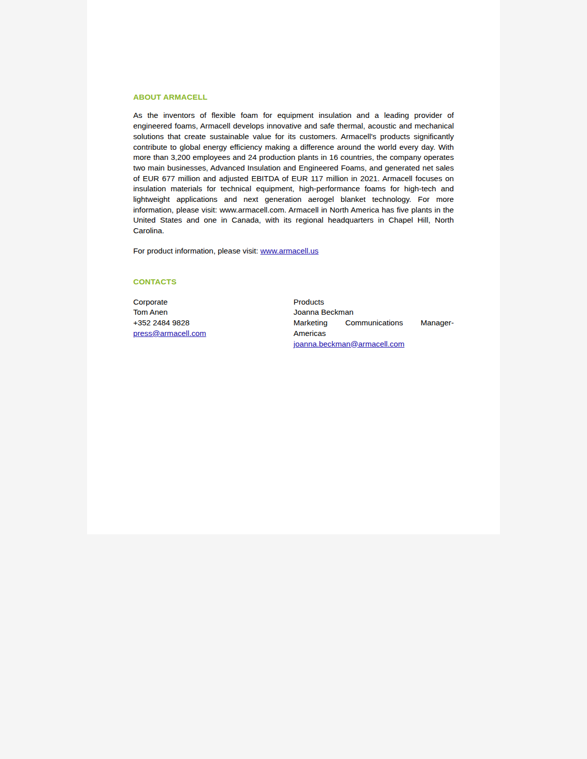ABOUT ARMACELL
As the inventors of flexible foam for equipment insulation and a leading provider of engineered foams, Armacell develops innovative and safe thermal, acoustic and mechanical solutions that create sustainable value for its customers. Armacell's products significantly contribute to global energy efficiency making a difference around the world every day. With more than 3,200 employees and 24 production plants in 16 countries, the company operates two main businesses, Advanced Insulation and Engineered Foams, and generated net sales of EUR 677 million and adjusted EBITDA of EUR 117 million in 2021. Armacell focuses on insulation materials for technical equipment, high-performance foams for high-tech and lightweight applications and next generation aerogel blanket technology. For more information, please visit: www.armacell.com. Armacell in North America has five plants in the United States and one in Canada, with its regional headquarters in Chapel Hill, North Carolina.
For product information, please visit: www.armacell.us
CONTACTS
| Corporate | Products |
| Tom Anen +352 2484 9828 press@armacell.com | Joanna Beckman Marketing Communications Manager-Americas joanna.beckman@armacell.com |